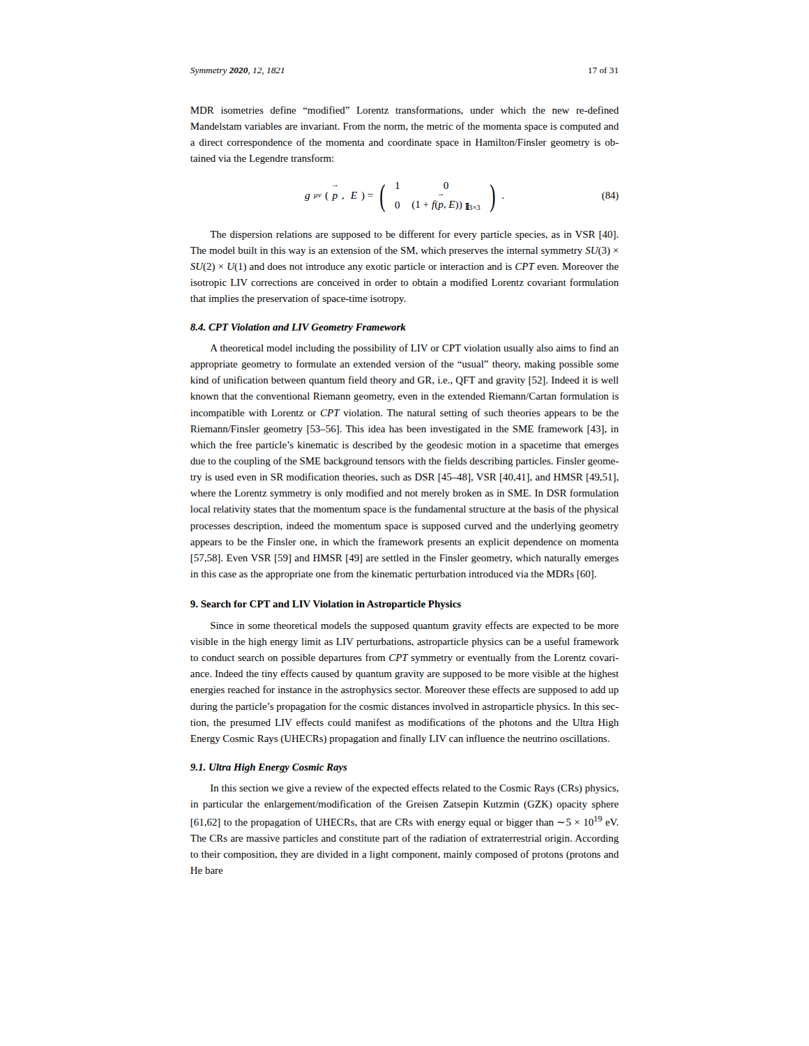Symmetry 2020, 12, 1821
17 of 31
MDR isometries define “modified” Lorentz transformations, under which the new re-defined Mandelstam variables are invariant. From the norm, the metric of the momenta space is computed and a direct correspondence of the momenta and coordinate space in Hamilton/Finsler geometry is obtained via the Legendre transform:
gμν(p, E) = (
| 1 | 0 |
| 0 | (1 + f ( p , E )) 3×3 |
) .
(84)
The dispersion relations are supposed to be different for every particle species, as in VSR [40]. The model built in this way is an extension of the SM, which preserves the internal symmetry SU(3) × SU(2) × U(1) and does not introduce any exotic particle or interaction and is CPT even. Moreover the isotropic LIV corrections are conceived in order to obtain a modified Lorentz covariant formulation that implies the preservation of space-time isotropy.
8.4. CPT Violation and LIV Geometry Framework
A theoretical model including the possibility of LIV or CPT violation usually also aims to find an appropriate geometry to formulate an extended version of the “usual” theory, making possible some kind of unification between quantum field theory and GR, i.e., QFT and gravity [52]. Indeed it is well known that the conventional Riemann geometry, even in the extended Riemann/Cartan formulation is incompatible with Lorentz or CPT violation. The natural setting of such theories appears to be the Riemann/Finsler geometry [53–56]. This idea has been investigated in the SME framework [43], in which the free particle’s kinematic is described by the geodesic motion in a spacetime that emerges due to the coupling of the SME background tensors with the fields describing particles. Finsler geometry is used even in SR modification theories, such as DSR [45–48], VSR [40,41], and HMSR [49,51], where the Lorentz symmetry is only modified and not merely broken as in SME. In DSR formulation local relativity states that the momentum space is the fundamental structure at the basis of the physical processes description, indeed the momentum space is supposed curved and the underlying geometry appears to be the Finsler one, in which the framework presents an explicit dependence on momenta [57,58]. Even VSR [59] and HMSR [49] are settled in the Finsler geometry, which naturally emerges in this case as the appropriate one from the kinematic perturbation introduced via the MDRs [60].
9. Search for CPT and LIV Violation in Astroparticle Physics
Since in some theoretical models the supposed quantum gravity effects are expected to be more visible in the high energy limit as LIV perturbations, astroparticle physics can be a useful framework to conduct search on possible departures from CPT symmetry or eventually from the Lorentz covariance. Indeed the tiny effects caused by quantum gravity are supposed to be more visible at the highest energies reached for instance in the astrophysics sector. Moreover these effects are supposed to add up during the particle’s propagation for the cosmic distances involved in astroparticle physics. In this section, the presumed LIV effects could manifest as modifications of the photons and the Ultra High Energy Cosmic Rays (UHECRs) propagation and finally LIV can influence the neutrino oscillations.
9.1. Ultra High Energy Cosmic Rays
In this section we give a review of the expected effects related to the Cosmic Rays (CRs) physics, in particular the enlargement/modification of the Greisen Zatsepin Kutzmin (GZK) opacity sphere [61,62] to the propagation of UHECRs, that are CRs with energy equal or bigger than ∼5 × 1019 eV. The CRs are massive particles and constitute part of the radiation of extraterrestrial origin. According to their composition, they are divided in a light component, mainly composed of protons (protons and He bare